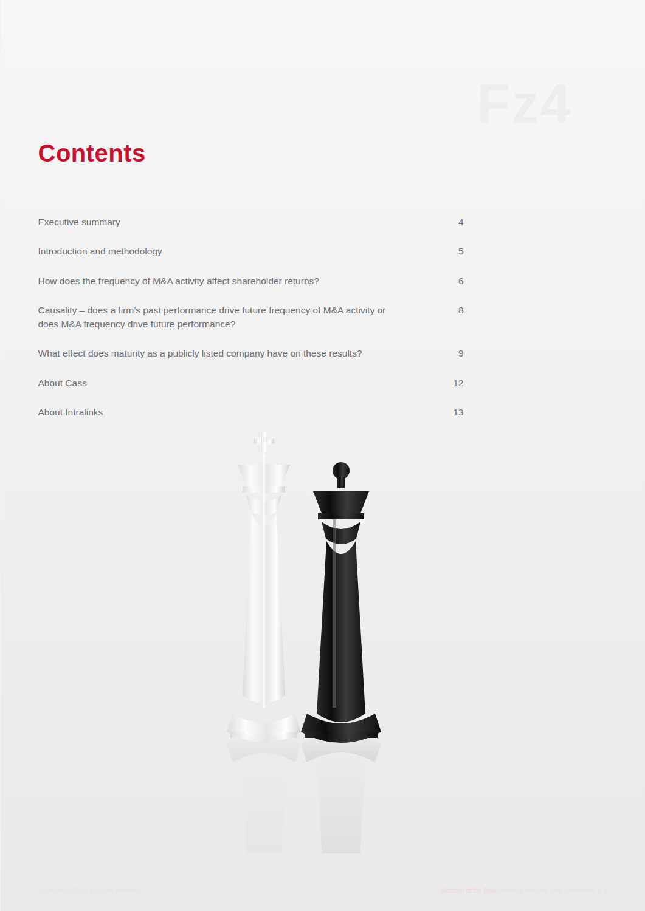Fz4
Contents
Executive summary 4
Introduction and methodology 5
How does the frequency of M&A activity affect shareholder returns? 6
Causality – does a firm’s past performance drive future frequency of M&A activity or does M&A frequency drive future performance? 8
What effect does maturity as a publicly listed company have on these results? 9
About Cass 12
About Intralinks 13
© Intralinks 2014. All rights reserved.
Masters of the Deal: learning from the best performers | 3